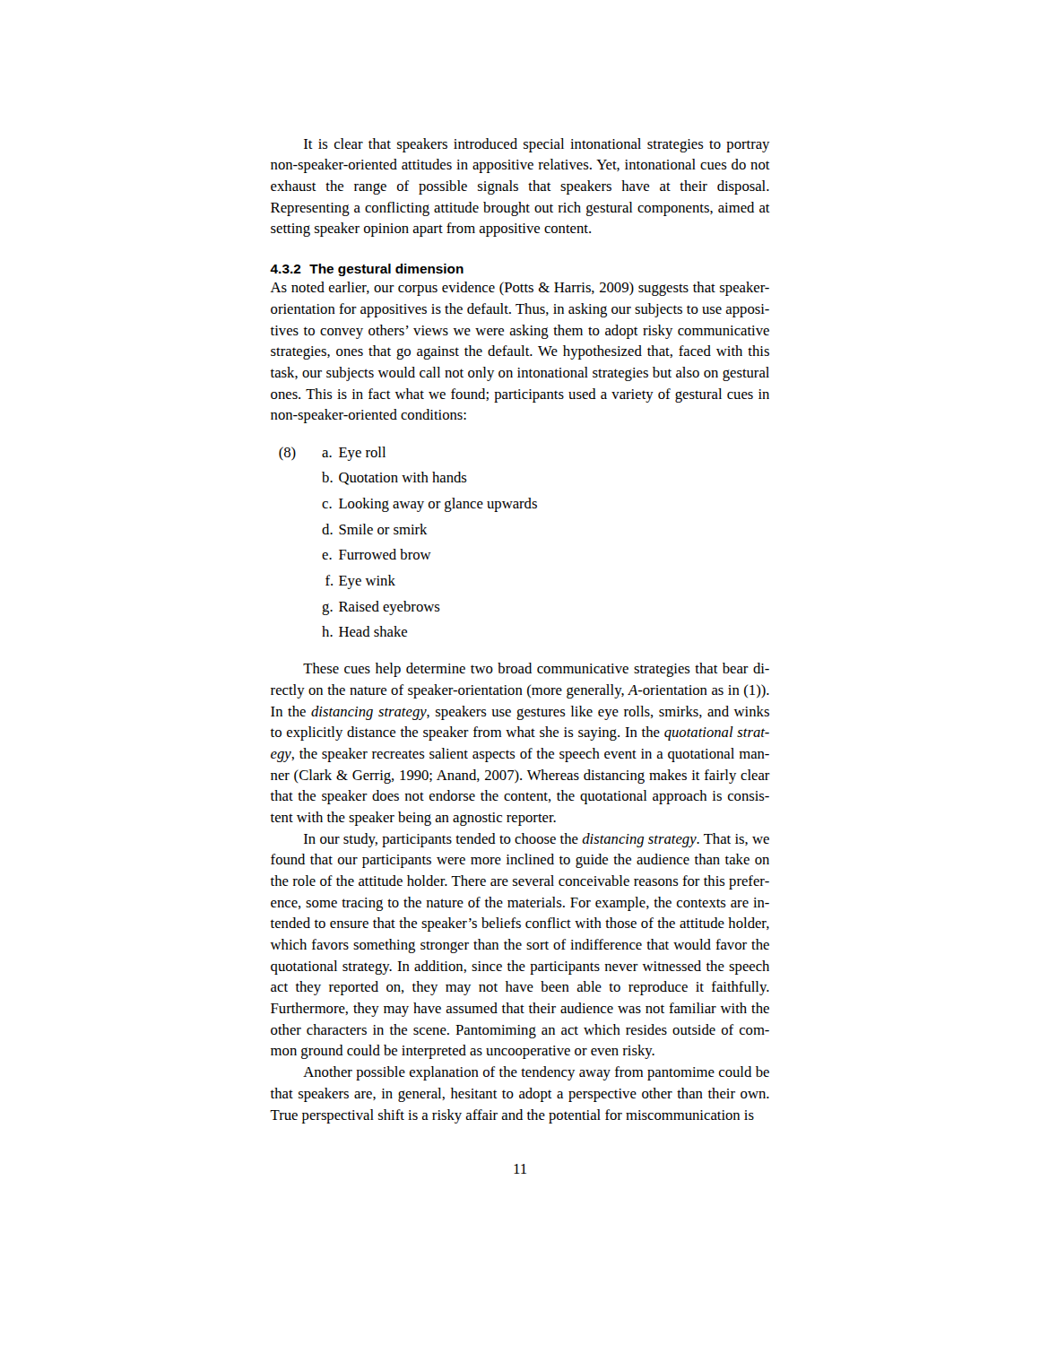It is clear that speakers introduced special intonational strategies to portray non-speaker-oriented attitudes in appositive relatives. Yet, intonational cues do not exhaust the range of possible signals that speakers have at their disposal. Representing a conflicting attitude brought out rich gestural components, aimed at setting speaker opinion apart from appositive content.
4.3.2 The gestural dimension
As noted earlier, our corpus evidence (Potts & Harris, 2009) suggests that speaker-orientation for appositives is the default. Thus, in asking our subjects to use appositives to convey others’ views we were asking them to adopt risky communicative strategies, ones that go against the default. We hypothesized that, faced with this task, our subjects would call not only on intonational strategies but also on gestural ones. This is in fact what we found; participants used a variety of gestural cues in non-speaker-oriented conditions:
(8)
a.
Eye roll
b.
Quotation with hands
c.
Looking away or glance upwards
d.
Smile or smirk
e.
Furrowed brow
f.
Eye wink
g.
Raised eyebrows
h.
Head shake
These cues help determine two broad communicative strategies that bear directly on the nature of speaker-orientation (more generally, A-orientation as in (1)). In the distancing strategy, speakers use gestures like eye rolls, smirks, and winks to explicitly distance the speaker from what she is saying. In the quotational strategy, the speaker recreates salient aspects of the speech event in a quotational manner (Clark & Gerrig, 1990; Anand, 2007). Whereas distancing makes it fairly clear that the speaker does not endorse the content, the quotational approach is consistent with the speaker being an agnostic reporter.
In our study, participants tended to choose the distancing strategy. That is, we found that our participants were more inclined to guide the audience than take on the role of the attitude holder. There are several conceivable reasons for this preference, some tracing to the nature of the materials. For example, the contexts are intended to ensure that the speaker’s beliefs conflict with those of the attitude holder, which favors something stronger than the sort of indifference that would favor the quotational strategy. In addition, since the participants never witnessed the speech act they reported on, they may not have been able to reproduce it faithfully. Furthermore, they may have assumed that their audience was not familiar with the other characters in the scene. Pantomiming an act which resides outside of common ground could be interpreted as uncooperative or even risky.
Another possible explanation of the tendency away from pantomime could be that speakers are, in general, hesitant to adopt a perspective other than their own. True perspectival shift is a risky affair and the potential for miscommunication is
11